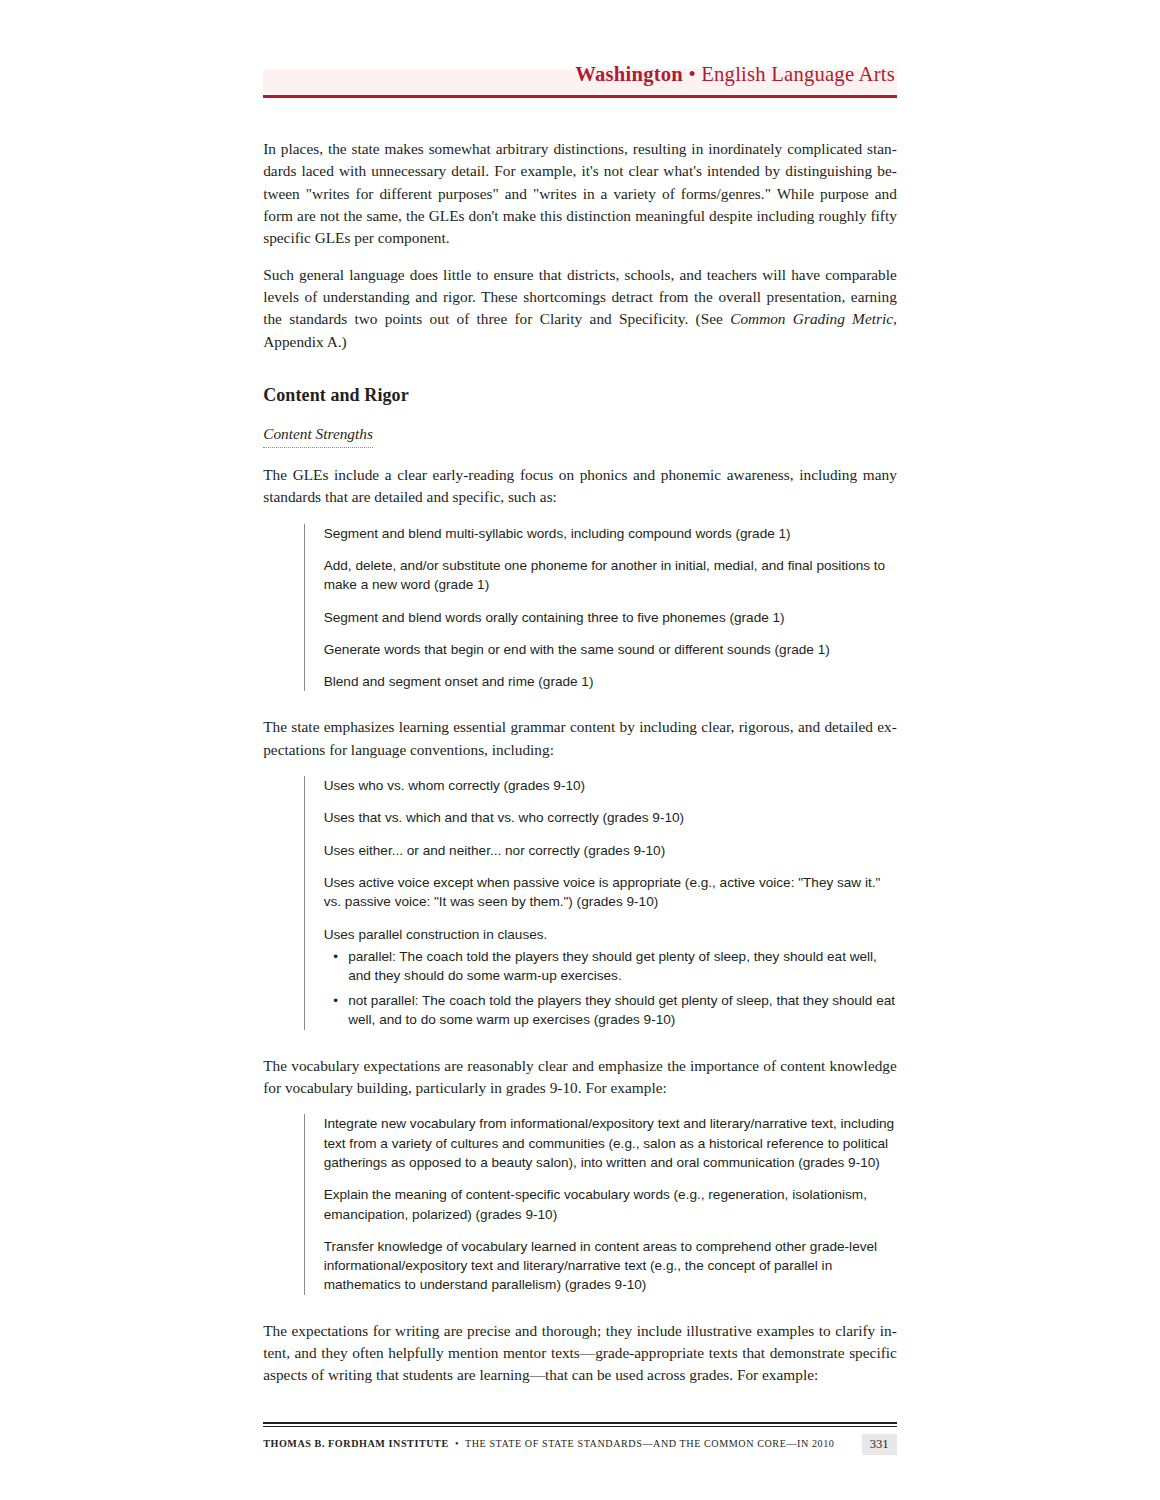Washington • English Language Arts
In places, the state makes somewhat arbitrary distinctions, resulting in inordinately complicated standards laced with unnecessary detail. For example, it's not clear what's intended by distinguishing between "writes for different purposes" and "writes in a variety of forms/genres." While purpose and form are not the same, the GLEs don't make this distinction meaningful despite including roughly fifty specific GLEs per component.
Such general language does little to ensure that districts, schools, and teachers will have comparable levels of understanding and rigor. These shortcomings detract from the overall presentation, earning the standards two points out of three for Clarity and Specificity. (See Common Grading Metric, Appendix A.)
Content and Rigor
Content Strengths
The GLEs include a clear early-reading focus on phonics and phonemic awareness, including many standards that are detailed and specific, such as:
Segment and blend multi-syllabic words, including compound words (grade 1)
Add, delete, and/or substitute one phoneme for another in initial, medial, and final positions to make a new word (grade 1)
Segment and blend words orally containing three to five phonemes (grade 1)
Generate words that begin or end with the same sound or different sounds (grade 1)
Blend and segment onset and rime (grade 1)
The state emphasizes learning essential grammar content by including clear, rigorous, and detailed expectations for language conventions, including:
Uses who vs. whom correctly (grades 9-10)
Uses that vs. which and that vs. who correctly (grades 9-10)
Uses either... or and neither... nor correctly (grades 9-10)
Uses active voice except when passive voice is appropriate (e.g., active voice: "They saw it." vs. passive voice: "It was seen by them.") (grades 9-10)
Uses parallel construction in clauses.
parallel: The coach told the players they should get plenty of sleep, they should eat well, and they should do some warm-up exercises.
not parallel: The coach told the players they should get plenty of sleep, that they should eat well, and to do some warm up exercises (grades 9-10)
The vocabulary expectations are reasonably clear and emphasize the importance of content knowledge for vocabulary building, particularly in grades 9-10. For example:
Integrate new vocabulary from informational/expository text and literary/narrative text, including text from a variety of cultures and communities (e.g., salon as a historical reference to political gatherings as opposed to a beauty salon), into written and oral communication (grades 9-10)
Explain the meaning of content-specific vocabulary words (e.g., regeneration, isolationism, emancipation, polarized) (grades 9-10)
Transfer knowledge of vocabulary learned in content areas to comprehend other grade-level informational/expository text and literary/narrative text (e.g., the concept of parallel in mathematics to understand parallelism) (grades 9-10)
The expectations for writing are precise and thorough; they include illustrative examples to clarify intent, and they often helpfully mention mentor texts—grade-appropriate texts that demonstrate specific aspects of writing that students are learning—that can be used across grades. For example:
Thomas B. Fordham Institute • The State of State Standards—and the Common Core—in 2010
331